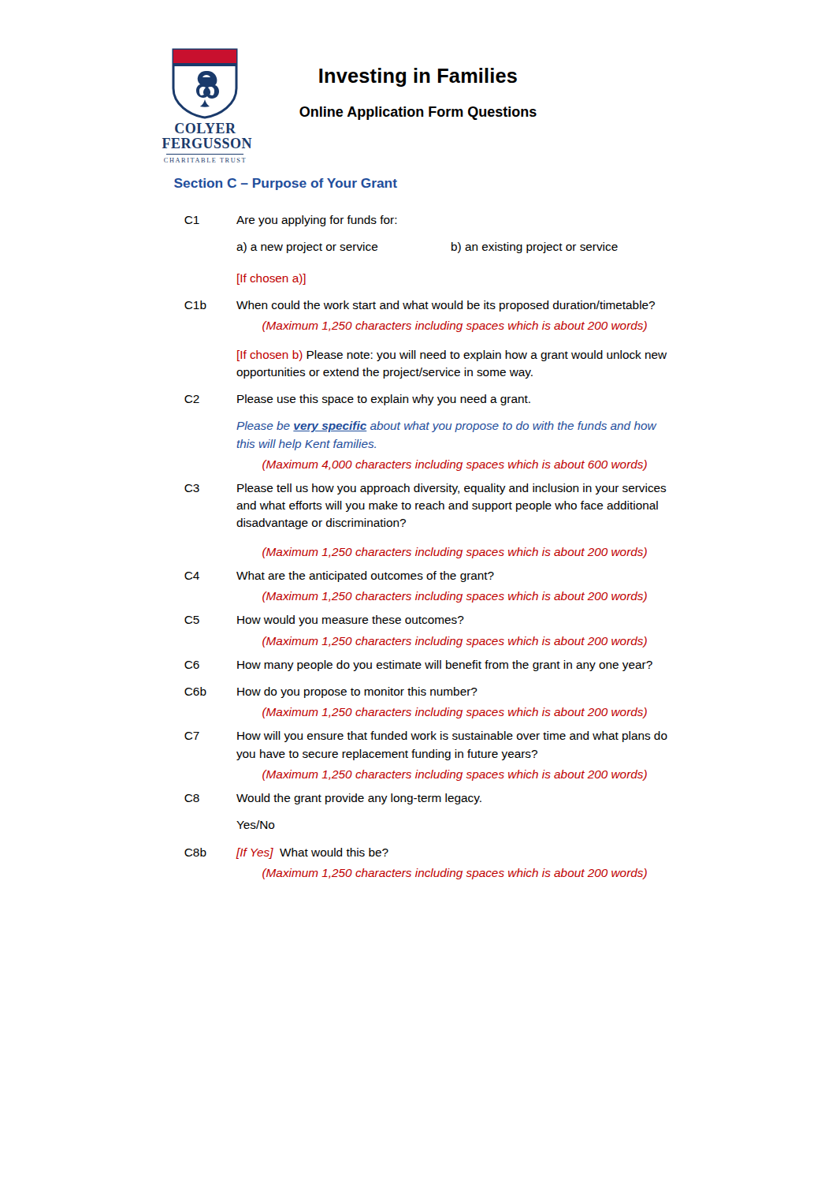COLYER
FERGUSSON
CHARITABLE TRUST
Investing in Families
Online Application Form Questions
Section C – Purpose of Your Grant
C1
Are you applying for funds for:
C1
a) a new project or service
b) an existing project or service
C1
[If chosen a)]
C1b
When could the work start and what would be its proposed duration/timetable?
(Maximum 1,250 characters including spaces which is about 200 words)
C1b
[If chosen b) Please note: you will need to explain how a grant would unlock new opportunities or extend the project/service in some way.
C2
Please use this space to explain why you need a grant.
C2
Please be very specific about what you propose to do with the funds and how this will help Kent families.
(Maximum 4,000 characters including spaces which is about 600 words)
C3
Please tell us how you approach diversity, equality and inclusion in your services and what efforts will you make to reach and support people who face additional disadvantage or discrimination?
(Maximum 1,250 characters including spaces which is about 200 words)
C4
What are the anticipated outcomes of the grant?
(Maximum 1,250 characters including spaces which is about 200 words)
C5
How would you measure these outcomes?
(Maximum 1,250 characters including spaces which is about 200 words)
C6
How many people do you estimate will benefit from the grant in any one year?
C6b
How do you propose to monitor this number?
(Maximum 1,250 characters including spaces which is about 200 words)
C7
How will you ensure that funded work is sustainable over time and what plans do you have to secure replacement funding in future years?
(Maximum 1,250 characters including spaces which is about 200 words)
C8
Would the grant provide any long-term legacy.
C8
Yes/No
C8b
[If Yes] What would this be?
(Maximum 1,250 characters including spaces which is about 200 words)